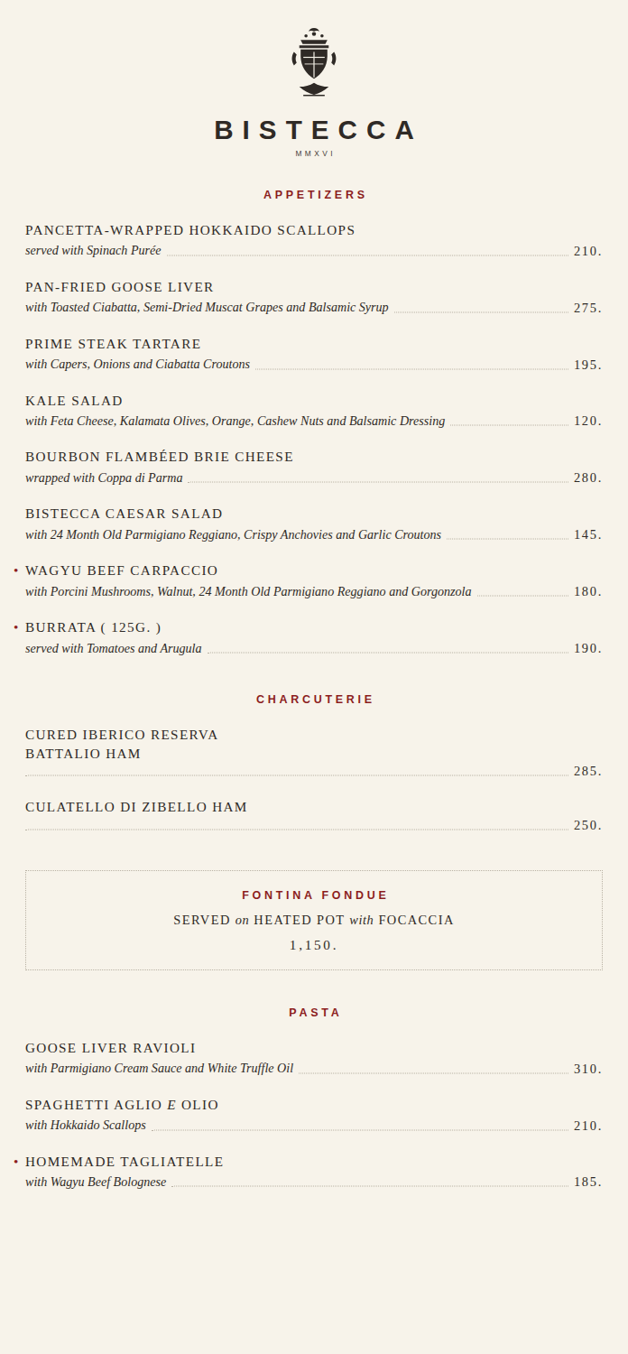BISTECCA
MMXVI
APPETIZERS
Pancetta-Wrapped Hokkaido Scallops
served with Spinach Purée 210.
Pan-Fried Goose Liver
with Toasted Ciabatta, Semi-Dried Muscat Grapes and Balsamic Syrup 275.
Prime Steak Tartare
with Capers, Onions and Ciabatta Croutons 195.
Kale Salad
with Feta Cheese, Kalamata Olives, Orange, Cashew Nuts and Balsamic Dressing 120.
Bourbon Flambéed Brie Cheese
wrapped with Coppa di Parma 280.
Bistecca Caesar Salad
with 24 Month Old Parmigiano Reggiano, Crispy Anchovies and Garlic Croutons 145.
Wagyu Beef Carpaccio
with Porcini Mushrooms, Walnut, 24 Month Old Parmigiano Reggiano and Gorgonzola 180.
Burrata ( 125g. )
served with Tomatoes and Arugula 190.
CHARCUTERIE
Cured Iberico Reserva
Battalio Ham
285.
Culatello di Zibello Ham
250.
FONTINA FONDUE
SERVED on HEATED POT with FOCACCIA
1,150.
PASTA
Goose Liver Ravioli
with Parmigiano Cream Sauce and White Truffle Oil 310.
Spaghetti Aglio e Olio
with Hokkaido Scallops 210.
Homemade Tagliatelle
with Wagyu Beef Bolognese 185.